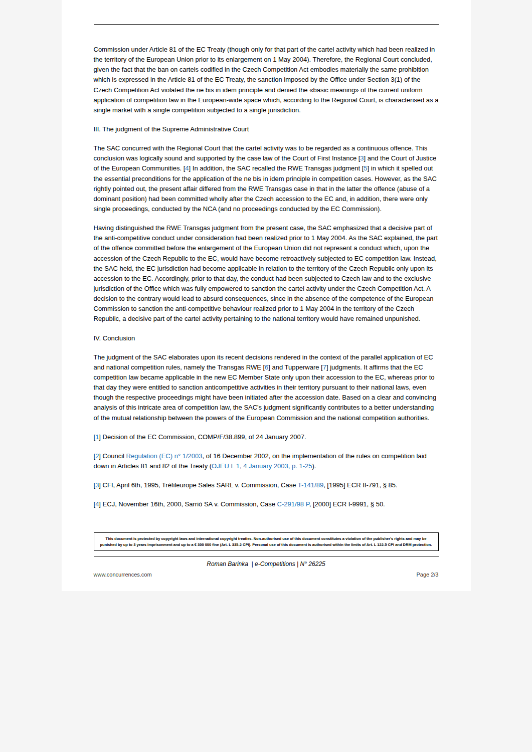Commission under Article 81 of the EC Treaty (though only for that part of the cartel activity which had been realized in the territory of the European Union prior to its enlargement on 1 May 2004). Therefore, the Regional Court concluded, given the fact that the ban on cartels codified in the Czech Competition Act embodies materially the same prohibition which is expressed in the Article 81 of the EC Treaty, the sanction imposed by the Office under Section 3(1) of the Czech Competition Act violated the ne bis in idem principle and denied the «basic meaning» of the current uniform application of competition law in the European-wide space which, according to the Regional Court, is characterised as a single market with a single competition subjected to a single jurisdiction.
III. The judgment of the Supreme Administrative Court
The SAC concurred with the Regional Court that the cartel activity was to be regarded as a continuous offence. This conclusion was logically sound and supported by the case law of the Court of First Instance [3] and the Court of Justice of the European Communities. [4] In addition, the SAC recalled the RWE Transgas judgment [5] in which it spelled out the essential preconditions for the application of the ne bis in idem principle in competition cases. However, as the SAC rightly pointed out, the present affair differed from the RWE Transgas case in that in the latter the offence (abuse of a dominant position) had been committed wholly after the Czech accession to the EC and, in addition, there were only single proceedings, conducted by the NCA (and no proceedings conducted by the EC Commission).
Having distinguished the RWE Transgas judgment from the present case, the SAC emphasized that a decisive part of the anti-competitive conduct under consideration had been realized prior to 1 May 2004. As the SAC explained, the part of the offence committed before the enlargement of the European Union did not represent a conduct which, upon the accession of the Czech Republic to the EC, would have become retroactively subjected to EC competition law. Instead, the SAC held, the EC jurisdiction had become applicable in relation to the territory of the Czech Republic only upon its accession to the EC. Accordingly, prior to that day, the conduct had been subjected to Czech law and to the exclusive jurisdiction of the Office which was fully empowered to sanction the cartel activity under the Czech Competition Act. A decision to the contrary would lead to absurd consequences, since in the absence of the competence of the European Commission to sanction the anti-competitive behaviour realized prior to 1 May 2004 in the territory of the Czech Republic, a decisive part of the cartel activity pertaining to the national territory would have remained unpunished.
IV. Conclusion
The judgment of the SAC elaborates upon its recent decisions rendered in the context of the parallel application of EC and national competition rules, namely the Transgas RWE [6] and Tupperware [7] judgments. It affirms that the EC competition law became applicable in the new EC Member State only upon their accession to the EC, whereas prior to that day they were entitled to sanction anticompetitive activities in their territory pursuant to their national laws, even though the respective proceedings might have been initiated after the accession date. Based on a clear and convincing analysis of this intricate area of competition law, the SAC's judgment significantly contributes to a better understanding of the mutual relationship between the powers of the European Commission and the national competition authorities.
[1] Decision of the EC Commission, COMP/F/38.899, of 24 January 2007.
[2] Council Regulation (EC) n° 1/2003, of 16 December 2002, on the implementation of the rules on competition laid down in Articles 81 and 82 of the Treaty (OJEU L 1, 4 January 2003, p. 1-25).
[3] CFI, April 6th, 1995, Tréfileurope Sales SARL v. Commission, Case T-141/89, [1995] ECR II-791, § 85.
[4] ECJ, November 16th, 2000, Sarrió SA v. Commission, Case C-291/98 P, [2000] ECR I-9991, § 50.
This document is protected by copyright laws and international copyright treaties. Non-authorised use of this document constitutes a violation of the publisher's rights and may be punished by up to 3 years imprisonment and up to a € 300 000 fine (Art. L 335-2 CPI). Personal use of this document is authorised within the limits of Art. L 122-5 CPI and DRM protection.
Roman Barinka | e-Competitions | N° 26225
www.concurrences.com Page 2/3